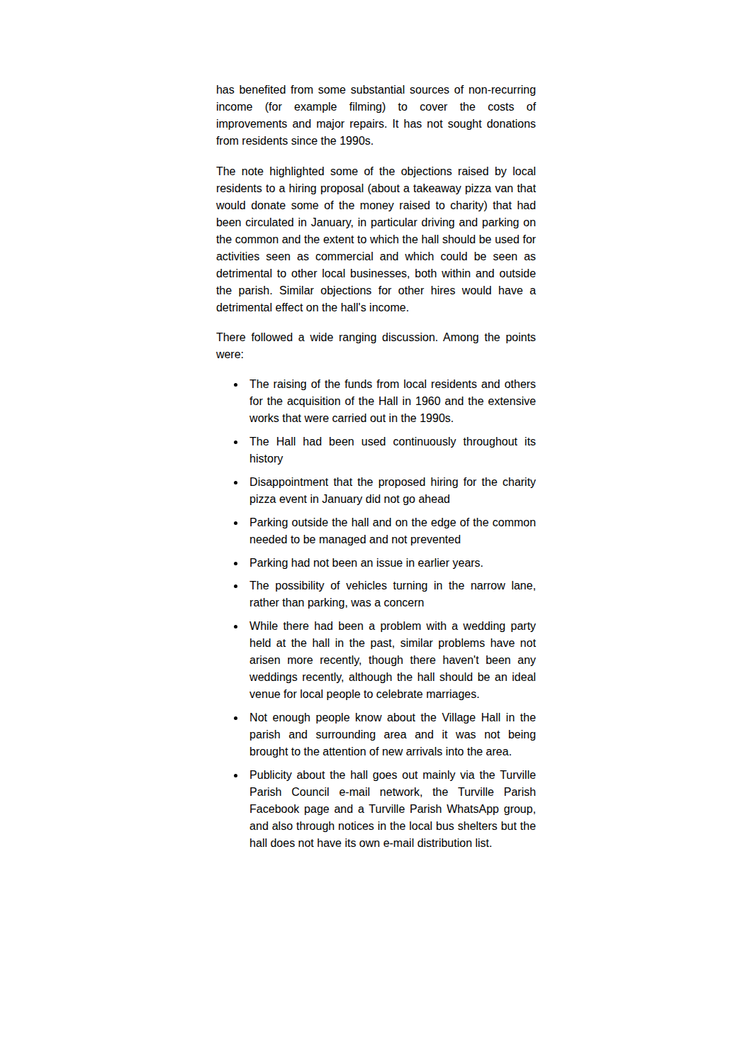has benefited from some substantial sources of non-recurring income (for example filming) to cover the costs of improvements and major repairs. It has not sought donations from residents since the 1990s.
The note highlighted some of the objections raised by local residents to a hiring proposal (about a takeaway pizza van that would donate some of the money raised to charity) that had been circulated in January, in particular driving and parking on the common and the extent to which the hall should be used for activities seen as commercial and which could be seen as detrimental to other local businesses, both within and outside the parish. Similar objections for other hires would have a detrimental effect on the hall's income.
There followed a wide ranging discussion. Among the points were:
The raising of the funds from local residents and others for the acquisition of the Hall in 1960 and the extensive works that were carried out in the 1990s.
The Hall had been used continuously throughout its history
Disappointment that the proposed hiring for the charity pizza event in January did not go ahead
Parking outside the hall and on the edge of the common needed to be managed and not prevented
Parking had not been an issue in earlier years.
The possibility of vehicles turning in the narrow lane, rather than parking, was a concern
While there had been a problem with a wedding party held at the hall in the past, similar problems have not arisen more recently, though there haven't been any weddings recently, although the hall should be an ideal venue for local people to celebrate marriages.
Not enough people know about the Village Hall in the parish and surrounding area and it was not being brought to the attention of new arrivals into the area.
Publicity about the hall goes out mainly via the Turville Parish Council e-mail network, the Turville Parish Facebook page and a Turville Parish WhatsApp group, and also through notices in the local bus shelters but the hall does not have its own e-mail distribution list.